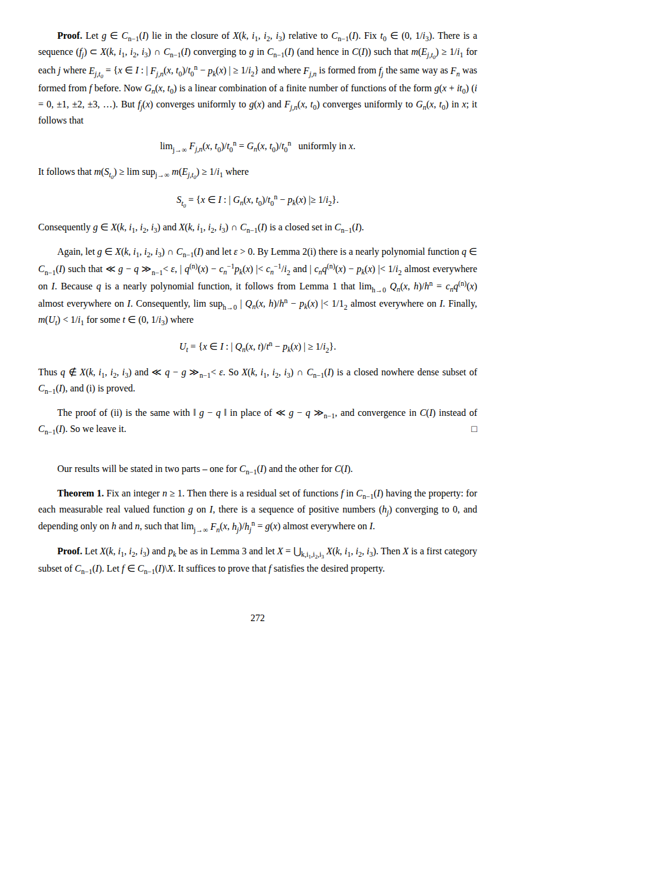Proof. Let g ∈ Cn−1(I) lie in the closure of X(k, i 1, i 2, i 3) relative to Cn−1(I). Fix t 0 ∈ (0, 1/i 3). There is a sequence (fj) ⊂ X(k, i 1, i 2, i 3) ∩ Cn−1(I) converging to g in Cn−1(I) (and hence in C(I)) such that m(Ej,t0) ≥ 1/i 1 for each j where Ej,t0 = {x ∈ I : | Fj,n(x, t 0)/t 0 n − pk(x) | ≥ 1/i 2} and where Fj,n is formed from fj the same way as Fn was formed from f before. Now Gn(x, t 0) is a linear combination of a finite number of functions of the form g(x + it 0) (i = 0, ±1, ±2, ±3, …). But fj(x) converges uniformly to g(x) and Fj,n(x, t 0) converges uniformly to Gn(x, t 0) in x; it follows that
limj→∞ Fj,n(x, t 0)/t 0 n = Gn(x, t 0)/t 0 n uniformly in x.
It follows that m(St0) ≥ lim supj→∞ m(Ej,t0) ≥ 1/i 1 where
St0 = {x ∈ I : | Gn(x, t 0)/t 0 n − pk(x) |≥ 1/i 2}.
Consequently g ∈ X(k, i 1, i 2, i 3) and X(k, i 1, i 2, i 3) ∩ Cn−1(I) is a closed set in Cn−1(I).
Again, let g ∈ X(k, i 1, i 2, i 3) ∩ Cn−1(I) and let ε > 0. By Lemma 2(i) there is a nearly polynomial function q ∈ Cn−1(I) such that ≪ g − q ≫n−1< ε, | q(n)(x) − cn−1 pk(x) |< cn−1/i 2 and | cnq(n)(x) − pk(x) |< 1/i 2 almost everywhere on I. Because q is a nearly polynomial function, it follows from Lemma 1 that limh→0 Qn(x, h)/hn = cnq(n)(x) almost everywhere on I. Consequently, lim suph→0 | Qn(x, h)/hn − pk(x) |< 1/12 almost everywhere on I. Finally, m(Ut) < 1/i 1 for some t ∈ (0, 1/i 3) where
Ut = {x ∈ I : | Qn(x, t)/tn − pk(x) | ≥ 1/i 2}.
Thus q ∉ X(k, i 1, i 2, i 3) and ≪ q − g ≫n−1< ε. So X(k, i 1, i 2, i 3) ∩ Cn−1(I) is a closed nowhere dense subset of Cn−1(I), and (i) is proved.
The proof of (ii) is the same with ‖ g − q ‖ in place of ≪ g − q ≫n−1, and convergence in C(I) instead of Cn−1(I). So we leave it. □
Our results will be stated in two parts – one for Cn−1(I) and the other for C(I).
Theorem 1. Fix an integer n ≥ 1. Then there is a residual set of functions f in Cn−1(I) having the property: for each measurable real valued function g on I, there is a sequence of positive numbers (hj) converging to 0, and depending only on h and n, such that limj→∞ Fn(x, hj)/hj n = g(x) almost everywhere on I.
Proof. Let X(k, i 1, i 2, i 3) and pk be as in Lemma 3 and let X = ⋃k,i1,i2,i3 X(k, i 1, i 2, i 3). Then X is a first category subset of Cn−1(I). Let f ∈ Cn−1(I)\X. It suffices to prove that f satisfies the desired property.
272